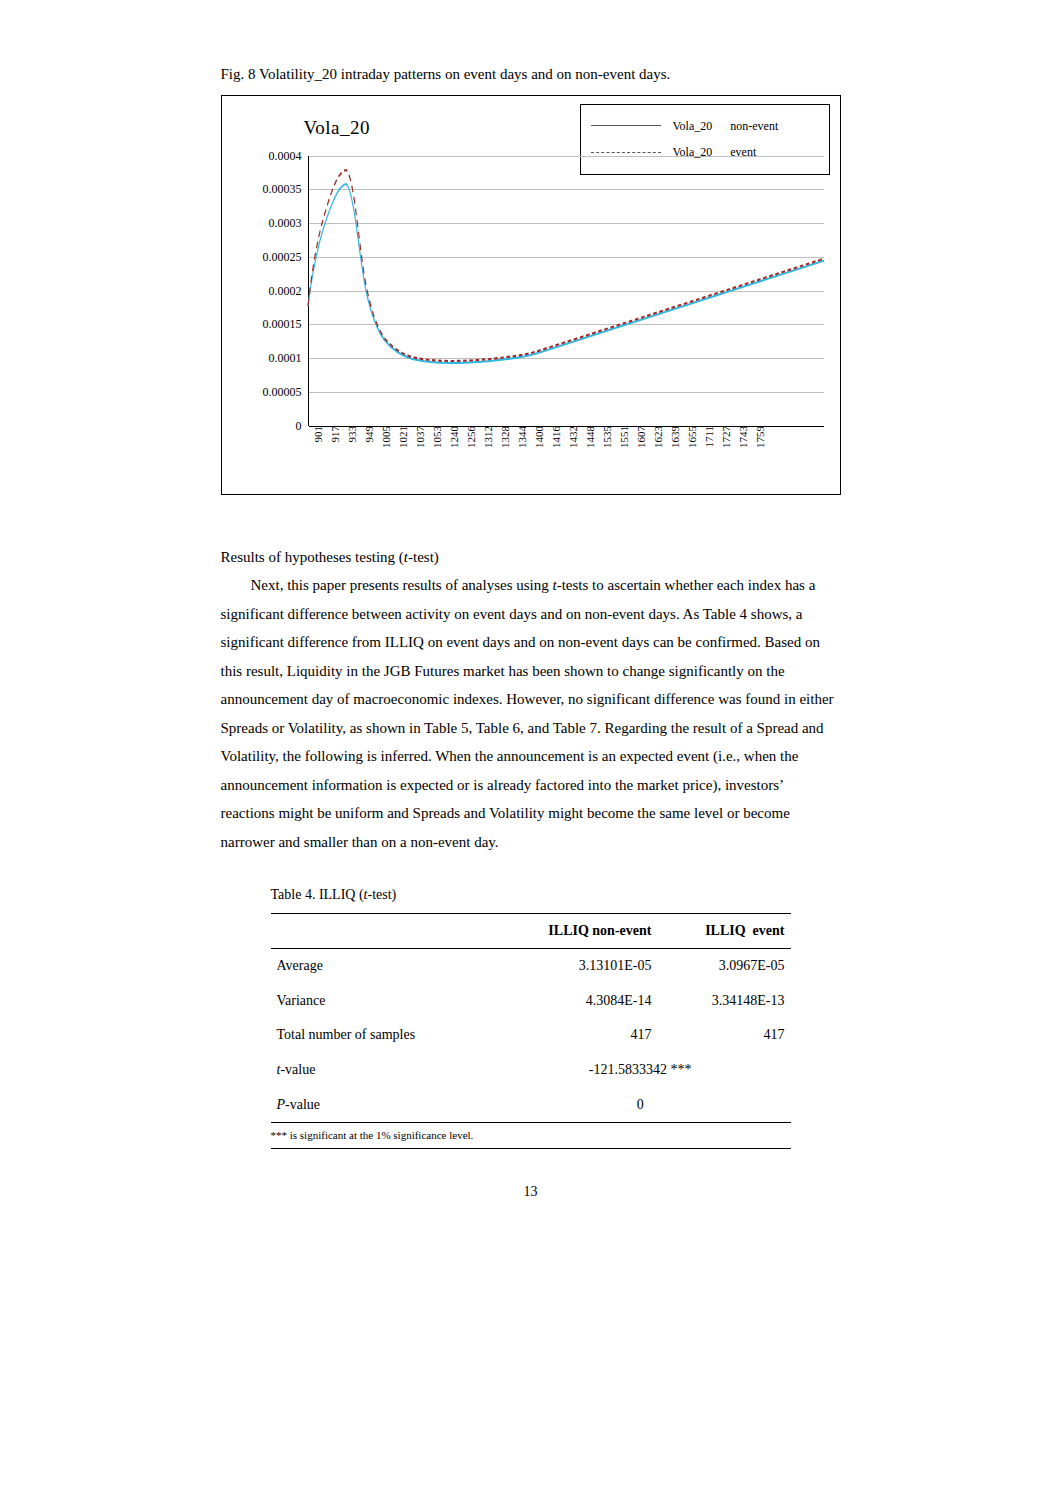Fig. 8 Volatility_20 intraday patterns on event days and on non-event days.
Vola_20 non-event
Vola_20 event
Vola_20
0.0004 0.00035 0.0003 0.00025 0.0002 0.00015 0.0001 0.00005 0
901 917 933 949 1005 1021 1037 1053 1240 1256 1312 1328 1344 1400 1416 1432 1448 1535 1551 1607 1623 1639 1655 1711 1727 1743 1759
Results of hypotheses testing (t-test)
Next, this paper presents results of analyses using t-tests to ascertain whether each index has a significant difference between activity on event days and on non-event days. As Table 4 shows, a significant difference from ILLIQ on event days and on non-event days can be confirmed. Based on this result, Liquidity in the JGB Futures market has been shown to change significantly on the announcement day of macroeconomic indexes. However, no significant difference was found in either Spreads or Volatility, as shown in Table 5, Table 6, and Table 7. Regarding the result of a Spread and Volatility, the following is inferred. When the announcement is an expected event (i.e., when the announcement information is expected or is already factored into the market price), investors’ reactions might be uniform and Spreads and Volatility might become the same level or become narrower and smaller than on a non-event day.
Table 4. ILLIQ ( t -test)
| | ILLIQ non-event | ILLIQ event |
| --- | --- | --- |
| Average | 3.13101E-05 | 3.0967E-05 |
| Variance | 4.3084E-14 | 3.34148E-13 |
| Total number of samples | 417 | 417 |
| t -value | -121.5833342 *** |
| P -value | 0 |
*** is significant at the 1% significance level.
13